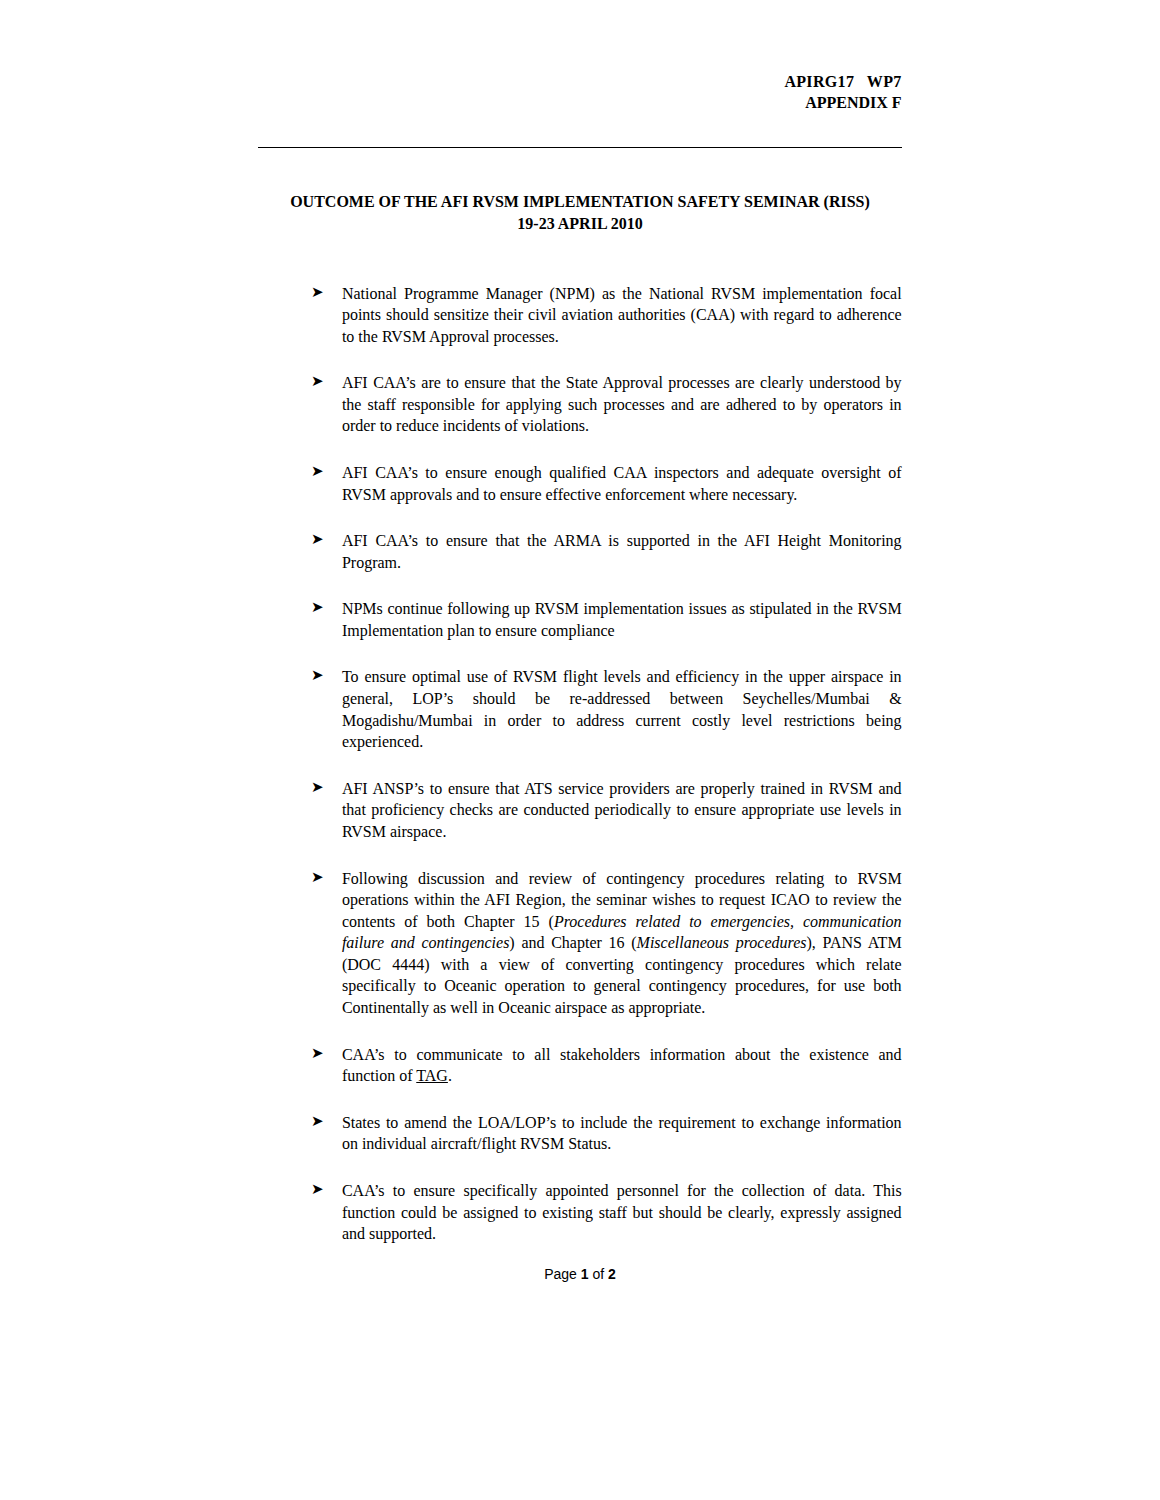APIRG17 WP7
APPENDIX F
OUTCOME OF THE AFI RVSM IMPLEMENTATION SAFETY SEMINAR (RISS) 19-23 APRIL 2010
National Programme Manager (NPM) as the National RVSM implementation focal points should sensitize their civil aviation authorities (CAA) with regard to adherence to the RVSM Approval processes.
AFI CAA’s are to ensure that the State Approval processes are clearly understood by the staff responsible for applying such processes and are adhered to by operators in order to reduce incidents of violations.
AFI CAA’s to ensure enough qualified CAA inspectors and adequate oversight of RVSM approvals and to ensure effective enforcement where necessary.
AFI CAA’s to ensure that the ARMA is supported in the AFI Height Monitoring Program.
NPMs continue following up RVSM implementation issues as stipulated in the RVSM Implementation plan to ensure compliance
To ensure optimal use of RVSM flight levels and efficiency in the upper airspace in general, LOP’s should be re-addressed between Seychelles/Mumbai & Mogadishu/Mumbai in order to address current costly level restrictions being experienced.
AFI ANSP’s to ensure that ATS service providers are properly trained in RVSM and that proficiency checks are conducted periodically to ensure appropriate use levels in RVSM airspace.
Following discussion and review of contingency procedures relating to RVSM operations within the AFI Region, the seminar wishes to request ICAO to review the contents of both Chapter 15 (Procedures related to emergencies, communication failure and contingencies) and Chapter 16 (Miscellaneous procedures), PANS ATM (DOC 4444) with a view of converting contingency procedures which relate specifically to Oceanic operation to general contingency procedures, for use both Continentally as well in Oceanic airspace as appropriate.
CAA’s to communicate to all stakeholders information about the existence and function of TAG.
States to amend the LOA/LOP’s to include the requirement to exchange information on individual aircraft/flight RVSM Status.
CAA’s to ensure specifically appointed personnel for the collection of data. This function could be assigned to existing staff but should be clearly, expressly assigned and supported.
Page 1 of 2